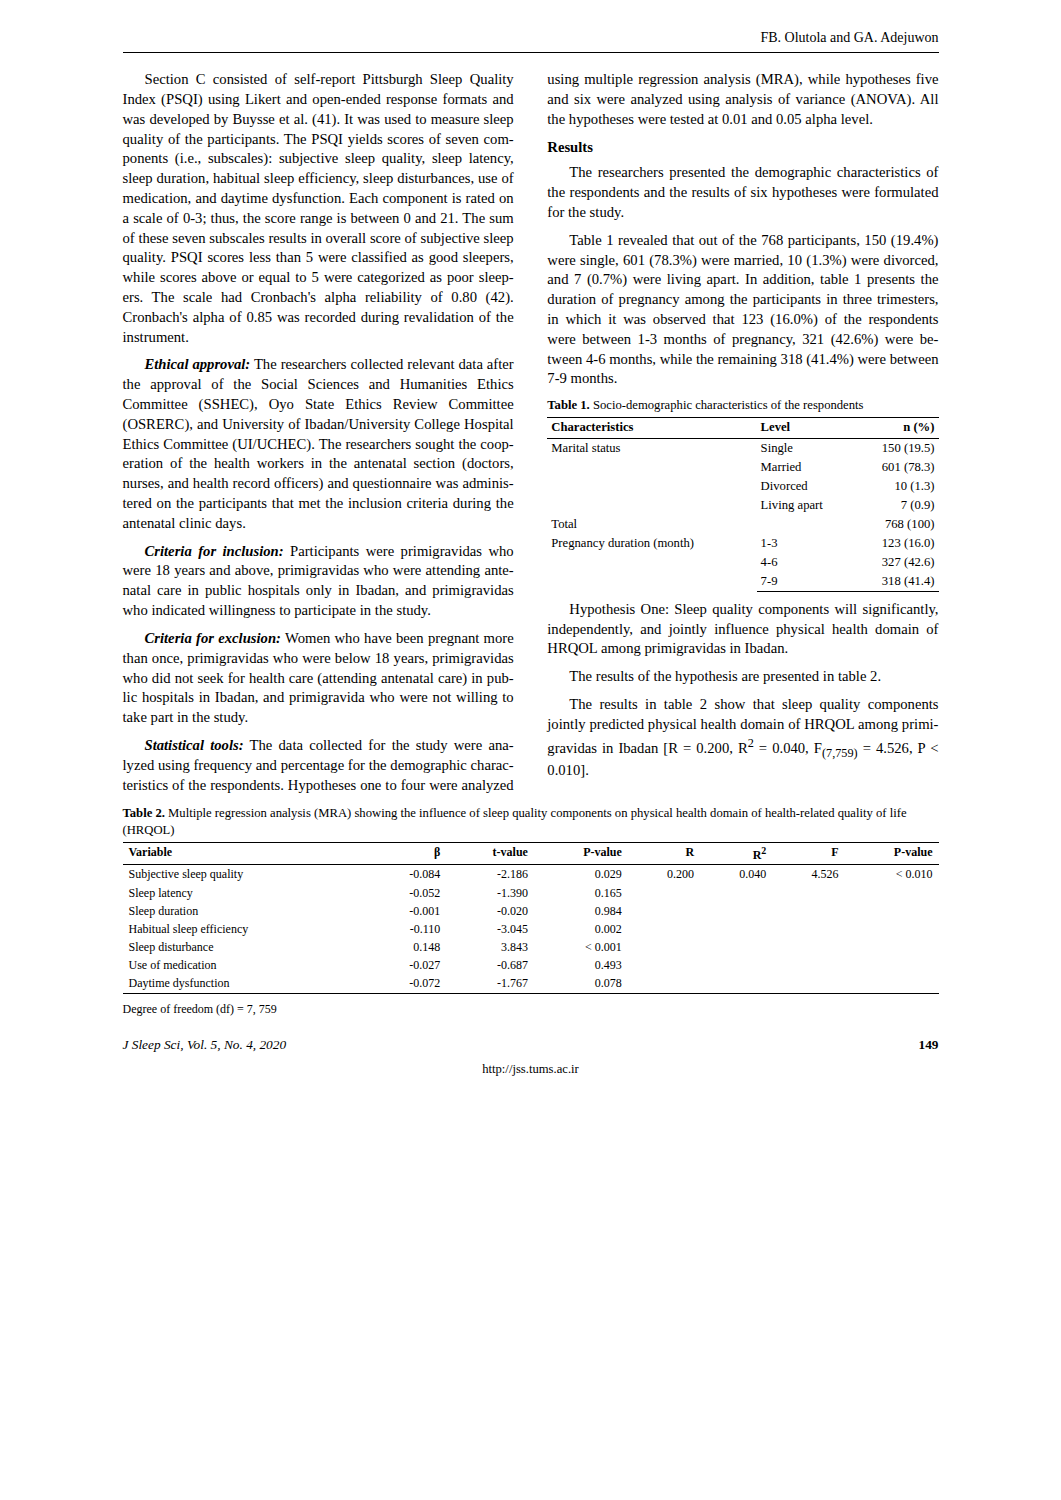FB. Olutola and GA. Adejuwon
Section C consisted of self-report Pittsburgh Sleep Quality Index (PSQI) using Likert and open-ended response formats and was developed by Buysse et al. (41). It was used to measure sleep quality of the participants. The PSQI yields scores of seven components (i.e., subscales): subjective sleep quality, sleep latency, sleep duration, habitual sleep efficiency, sleep disturbances, use of medication, and daytime dysfunction. Each component is rated on a scale of 0-3; thus, the score range is between 0 and 21. The sum of these seven subscales results in overall score of subjective sleep quality. PSQI scores less than 5 were classified as good sleepers, while scores above or equal to 5 were categorized as poor sleepers. The scale had Cronbach's alpha reliability of 0.80 (42). Cronbach's alpha of 0.85 was recorded during revalidation of the instrument.
Ethical approval: The researchers collected relevant data after the approval of the Social Sciences and Humanities Ethics Committee (SSHEC), Oyo State Ethics Review Committee (OSRERC), and University of Ibadan/University College Hospital Ethics Committee (UI/UCHEC). The researchers sought the cooperation of the health workers in the antenatal section (doctors, nurses, and health record officers) and questionnaire was administered on the participants that met the inclusion criteria during the antenatal clinic days.
Criteria for inclusion: Participants were primigravidas who were 18 years and above, primigravidas who were attending antenatal care in public hospitals only in Ibadan, and primigravidas who indicated willingness to participate in the study.
Criteria for exclusion: Women who have been pregnant more than once, primigravidas who were below 18 years, primigravidas who did not seek for health care (attending antenatal care) in public hospitals in Ibadan, and primigravida who were not willing to take part in the study.
Statistical tools: The data collected for the study were analyzed using frequency and percentage for the demographic characteristics of the respondents. Hypotheses one to four were analyzed using multiple regression analysis (MRA), while hypotheses five and six were analyzed using analysis of variance (ANOVA). All the hypotheses were tested at 0.01 and 0.05 alpha level.
Results
The researchers presented the demographic characteristics of the respondents and the results of six hypotheses were formulated for the study.
Table 1 revealed that out of the 768 participants, 150 (19.4%) were single, 601 (78.3%) were married, 10 (1.3%) were divorced, and 7 (0.7%) were living apart. In addition, table 1 presents the duration of pregnancy among the participants in three trimesters, in which it was observed that 123 (16.0%) of the respondents were between 1-3 months of pregnancy, 321 (42.6%) were between 4-6 months, while the remaining 318 (41.4%) were between 7-9 months.
Table 1. Socio-demographic characteristics of the respondents
| Characteristics | Level | n (%) |
| --- | --- | --- |
| Marital status | Single | 150 (19.5) |
| Married | 601 (78.3) |
| Divorced | 10 (1.3) |
| Living apart | 7 (0.9) |
| Total | | 768 (100) |
| Pregnancy duration (month) | 1-3 | 123 (16.0) |
| 4-6 | 327 (42.6) |
| 7-9 | 318 (41.4) |
Hypothesis One: Sleep quality components will significantly, independently, and jointly influence physical health domain of HRQOL among primigravidas in Ibadan.
The results of the hypothesis are presented in table 2.
The results in table 2 show that sleep quality components jointly predicted physical health domain of HRQOL among primigravidas in Ibadan [R = 0.200, R2 = 0.040, F(7,759) = 4.526, P < 0.010].
Table 2. Multiple regression analysis (MRA) showing the influence of sleep quality components on physical health domain of health-related quality of life (HRQOL)
| Variable | β | t-value | P-value | R | R 2 | F | P-value |
| --- | --- | --- | --- | --- | --- | --- | --- |
| Subjective sleep quality | -0.084 | -2.186 | 0.029 | 0.200 | 0.040 | 4.526 | < 0.010 |
| Sleep latency | -0.052 | -1.390 | 0.165 | | | | |
| Sleep duration | -0.001 | -0.020 | 0.984 | | | | |
| Habitual sleep efficiency | -0.110 | -3.045 | 0.002 | | | | |
| Sleep disturbance | 0.148 | 3.843 | < 0.001 | | | | |
| Use of medication | -0.027 | -0.687 | 0.493 | | | | |
| Daytime dysfunction | -0.072 | -1.767 | 0.078 | | | | |
Degree of freedom (df) = 7, 759
J Sleep Sci, Vol. 5, No. 4, 2020
149
http://jss.tums.ac.ir